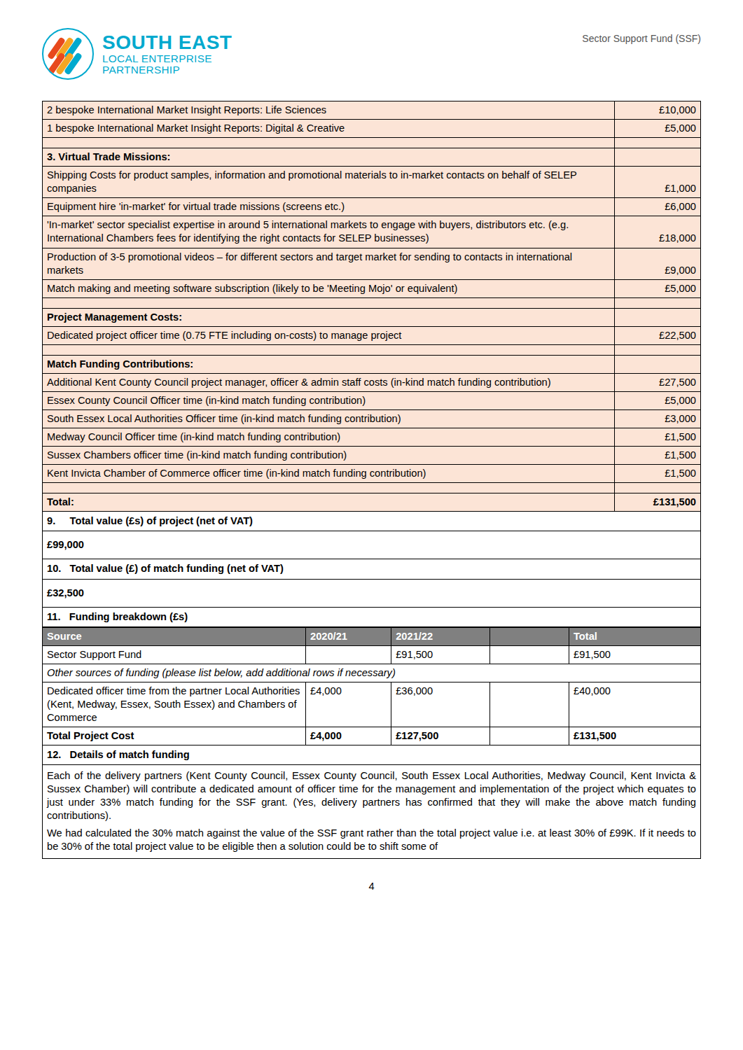SOUTH EAST
LOCAL ENTERPRISE
PARTNERSHIP
Sector Support Fund (SSF)
| 2 bespoke International Market Insight Reports: Life Sciences | £10,000 |
| 1 bespoke International Market Insight Reports: Digital & Creative | £5,000 |
| 3. Virtual Trade Missions: | |
| Shipping Costs for product samples, information and promotional materials to in-market contacts on behalf of SELEP companies | £1,000 |
| Equipment hire 'in-market' for virtual trade missions (screens etc.) | £6,000 |
| 'In-market' sector specialist expertise in around 5 international markets to engage with buyers, distributors etc. (e.g. International Chambers fees for identifying the right contacts for SELEP businesses) | £18,000 |
| Production of 3-5 promotional videos – for different sectors and target market for sending to contacts in international markets | £9,000 |
| Match making and meeting software subscription (likely to be 'Meeting Mojo' or equivalent) | £5,000 |
| Project Management Costs: | |
| Dedicated project officer time (0.75 FTE including on-costs) to manage project | £22,500 |
| Match Funding Contributions: | |
| Additional Kent County Council project manager, officer & admin staff costs (in-kind match funding contribution) | £27,500 |
| Essex County Council Officer time (in-kind match funding contribution) | £5,000 |
| South Essex Local Authorities Officer time (in-kind match funding contribution) | £3,000 |
| Medway Council Officer time (in-kind match funding contribution) | £1,500 |
| Sussex Chambers officer time (in-kind match funding contribution) | £1,500 |
| Kent Invicta Chamber of Commerce officer time (in-kind match funding contribution) | £1,500 |
| Total: | £131,500 |
9. Total value (£s) of project (net of VAT)
£99,000
10. Total value (£) of match funding (net of VAT)
£32,500
11. Funding breakdown (£s)
| Source | 2020/21 | 2021/22 | | Total |
| --- | --- | --- | --- | --- |
| Sector Support Fund | | £91,500 | | £91,500 |
| Other sources of funding ( please list below, add additional rows if necessary ) |
| Dedicated officer time from the partner Local Authorities (Kent, Medway, Essex, South Essex) and Chambers of Commerce | £4,000 | £36,000 | | £40,000 |
| Total Project Cost | £4,000 | £127,500 | | £131,500 |
12. Details of match funding
Each of the delivery partners (Kent County Council, Essex County Council, South Essex Local Authorities, Medway Council, Kent Invicta & Sussex Chamber) will contribute a dedicated amount of officer time for the management and implementation of the project which equates to just under 33% match funding for the SSF grant. (Yes, delivery partners has confirmed that they will make the above match funding contributions).
We had calculated the 30% match against the value of the SSF grant rather than the total project value i.e. at least 30% of £99K. If it needs to be 30% of the total project value to be eligible then a solution could be to shift some of
4